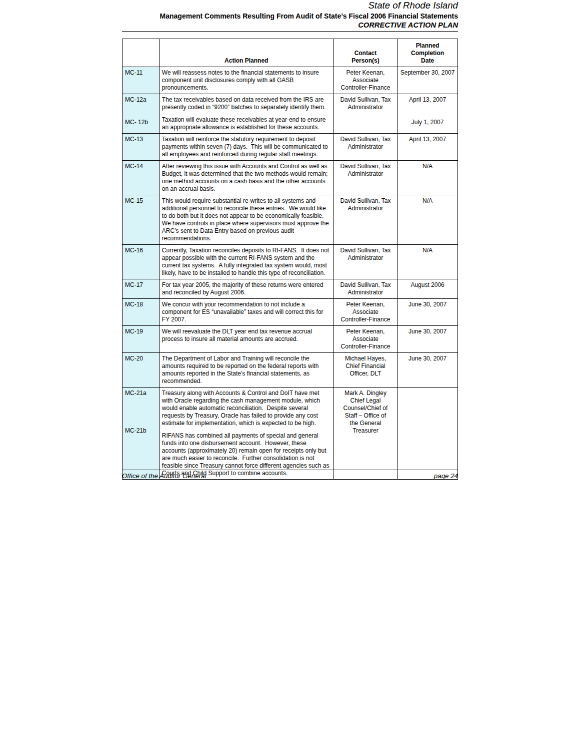State of Rhode Island
Management Comments Resulting From Audit of State’s Fiscal 2006 Financial Statements
CORRECTIVE ACTION PLAN
| | Action Planned | Contact Person(s) | Planned Completion Date |
| --- | --- | --- | --- |
| MC-11 | We will reassess notes to the financial statements to insure component unit disclosures comply with all GASB pronouncements. | Peter Keenan, Associate Controller-Finance | September 30, 2007 |
| MC-12a MC- 12b | The tax receivables based on data received from the IRS are presently coded in “9200” batches to separately identify them. Taxation will evaluate these receivables at year-end to ensure an appropriate allowance is established for these accounts. | David Sullivan, Tax Administrator | April 13, 2007 July 1, 2007 |
| MC-13 | Taxation will reinforce the statutory requirement to deposit payments within seven (7) days. This will be communicated to all employees and reinforced during regular staff meetings. | David Sullivan, Tax Administrator | April 13, 2007 |
| MC-14 | After reviewing this issue with Accounts and Control as well as Budget, it was determined that the two methods would remain; one method accounts on a cash basis and the other accounts on an accrual basis. | David Sullivan, Tax Administrator | N/A |
| MC-15 | This would require substantial re-writes to all systems and additional personnel to reconcile these entries. We would like to do both but it does not appear to be economically feasible. We have controls in place where supervisors must approve the ARC’s sent to Data Entry based on previous audit recommendations. | David Sullivan, Tax Administrator | N/A |
| MC-16 | Currently, Taxation reconciles deposits to RI-FANS. It does not appear possible with the current RI-FANS system and the current tax systems. A fully integrated tax system would, most likely, have to be installed to handle this type of reconciliation. | David Sullivan, Tax Administrator | N/A |
| MC-17 | For tax year 2005, the majority of these returns were entered and reconciled by August 2006. | David Sullivan, Tax Administrator | August 2006 |
| MC-18 | We concur with your recommendation to not include a component for ES “unavailable” taxes and will correct this for FY 2007. | Peter Keenan, Associate Controller-Finance | June 30, 2007 |
| MC-19 | We will reevaluate the DLT year end tax revenue accrual process to insure all material amounts are accrued. | Peter Keenan, Associate Controller-Finance | June 30, 2007 |
| MC-20 | The Department of Labor and Training will reconcile the amounts required to be reported on the federal reports with amounts reported in the State’s financial statements, as recommended. | Michael Hayes, Chief Financial Officer, DLT | June 30, 2007 |
| MC-21a MC-21b | Treasury along with Accounts & Control and DoIT have met with Oracle regarding the cash management module, which would enable automatic reconciliation. Despite several requests by Treasury, Oracle has failed to provide any cost estimate for implementation, which is expected to be high. RIFANS has combined all payments of special and general funds into one disbursement account. However, these accounts (approximately 20) remain open for receipts only but are much easier to reconcile. Further consolidation is not feasible since Treasury cannot force different agencies such as Courts and Child Support to combine accounts. | Mark A. Dingley Chief Legal Counsel/Chief of Staff – Office of the General Treasurer | |
Office of the Auditor General page 24